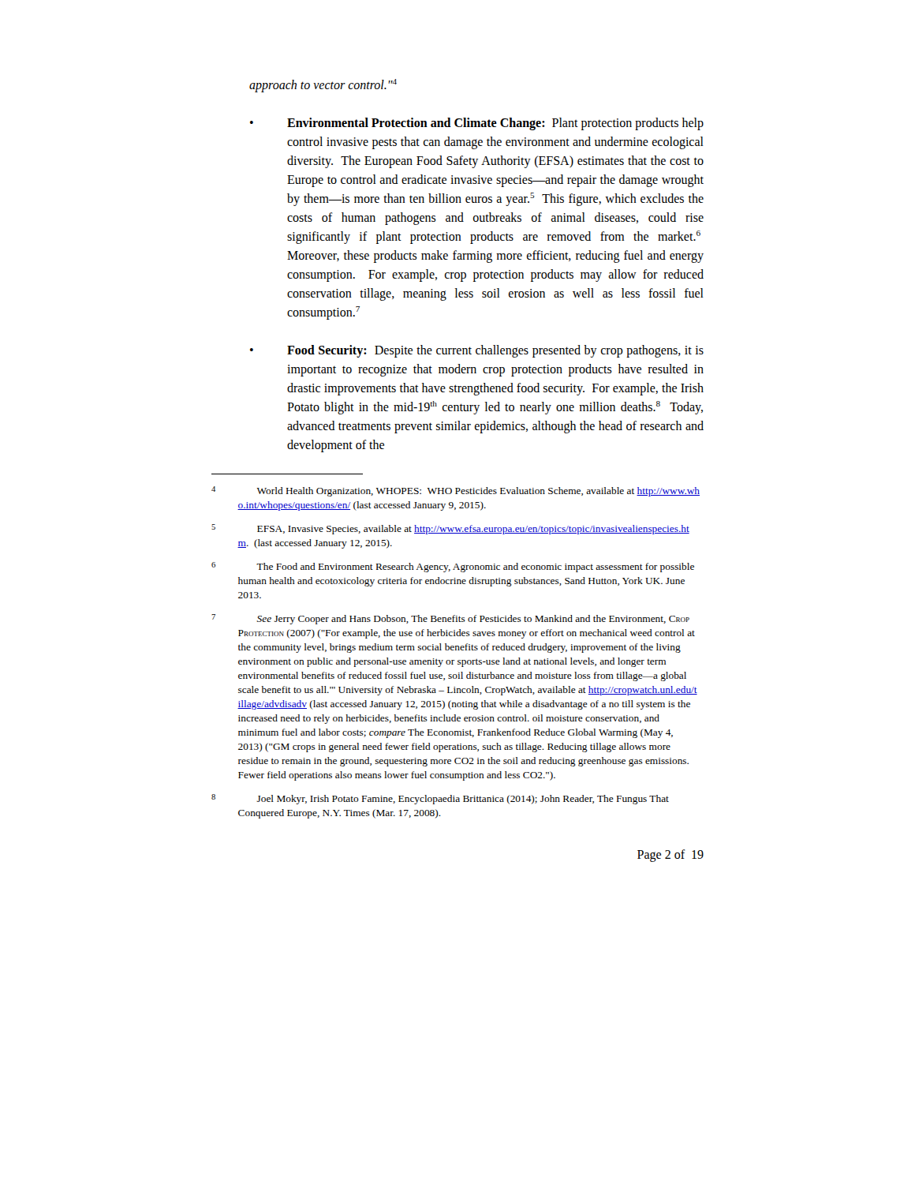approach to vector control."4
Environmental Protection and Climate Change: Plant protection products help control invasive pests that can damage the environment and undermine ecological diversity. The European Food Safety Authority (EFSA) estimates that the cost to Europe to control and eradicate invasive species—and repair the damage wrought by them—is more than ten billion euros a year.5 This figure, which excludes the costs of human pathogens and outbreaks of animal diseases, could rise significantly if plant protection products are removed from the market.6 Moreover, these products make farming more efficient, reducing fuel and energy consumption. For example, crop protection products may allow for reduced conservation tillage, meaning less soil erosion as well as less fossil fuel consumption.7
Food Security: Despite the current challenges presented by crop pathogens, it is important to recognize that modern crop protection products have resulted in drastic improvements that have strengthened food security. For example, the Irish Potato blight in the mid-19th century led to nearly one million deaths.8 Today, advanced treatments prevent similar epidemics, although the head of research and development of the
4 World Health Organization, WHOPES: WHO Pesticides Evaluation Scheme, available at http://www.who.int/whopes/questions/en/ (last accessed January 9, 2015).
5 EFSA, Invasive Species, available at http://www.efsa.europa.eu/en/topics/topic/invasivealienspecies.htm. (last accessed January 12, 2015).
6 The Food and Environment Research Agency, Agronomic and economic impact assessment for possible human health and ecotoxicology criteria for endocrine disrupting substances, Sand Hutton, York UK. June 2013.
7 See Jerry Cooper and Hans Dobson, The Benefits of Pesticides to Mankind and the Environment, Crop Protection (2007) ("For example, the use of herbicides saves money or effort on mechanical weed control at the community level, brings medium term social benefits of reduced drudgery, improvement of the living environment on public and personal-use amenity or sports-use land at national levels, and longer term environmental benefits of reduced fossil fuel use, soil disturbance and moisture loss from tillage—a global scale benefit to us all."' University of Nebraska – Lincoln, CropWatch, available at http://cropwatch.unl.edu/tillage/advdisadv (last accessed January 12, 2015) (noting that while a disadvantage of a no till system is the increased need to rely on herbicides, benefits include erosion control. oil moisture conservation, and minimum fuel and labor costs; compare The Economist, Frankenfood Reduce Global Warming (May 4, 2013) ("GM crops in general need fewer field operations, such as tillage. Reducing tillage allows more residue to remain in the ground, sequestering more CO2 in the soil and reducing greenhouse gas emissions. Fewer field operations also means lower fuel consumption and less CO2.").
8 Joel Mokyr, Irish Potato Famine, Encyclopaedia Brittanica (2014); John Reader, The Fungus That Conquered Europe, N.Y. Times (Mar. 17, 2008).
Page 2 of 19